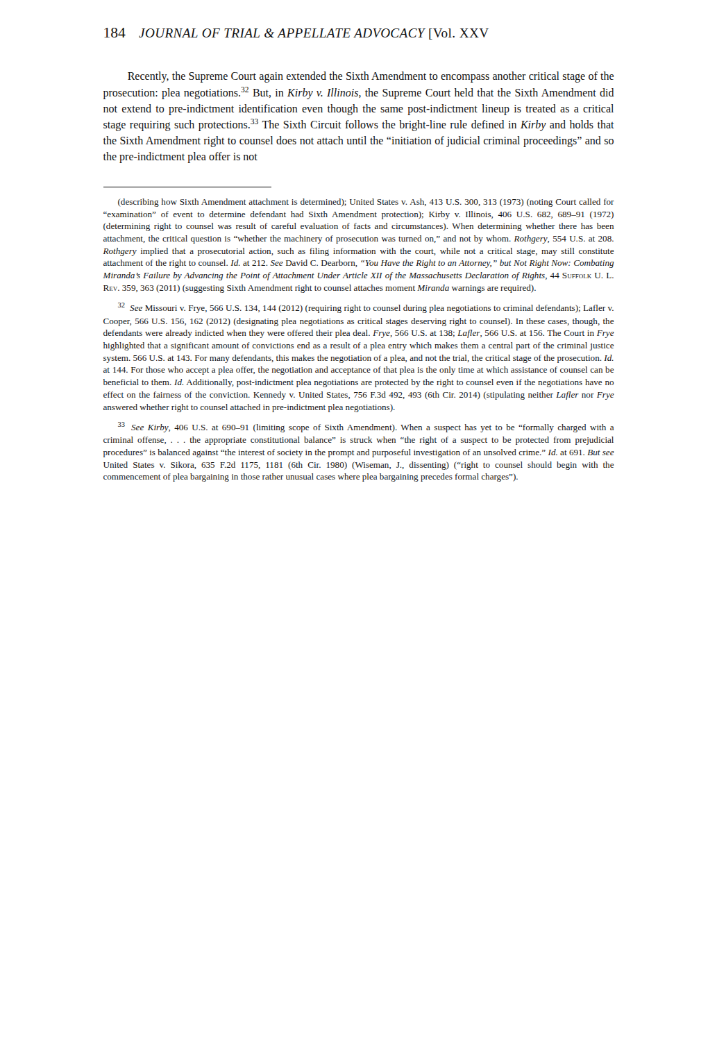184 JOURNAL OF TRIAL & APPELLATE ADVOCACY [Vol. XXV
Recently, the Supreme Court again extended the Sixth Amendment to encompass another critical stage of the prosecution: plea negotiations.32 But, in Kirby v. Illinois, the Supreme Court held that the Sixth Amendment did not extend to pre-indictment identification even though the same post-indictment lineup is treated as a critical stage requiring such protections.33 The Sixth Circuit follows the bright-line rule defined in Kirby and holds that the Sixth Amendment right to counsel does not attach until the “initiation of judicial criminal proceedings” and so the pre-indictment plea offer is not
(describing how Sixth Amendment attachment is determined); United States v. Ash, 413 U.S. 300, 313 (1973) (noting Court called for “examination” of event to determine defendant had Sixth Amendment protection); Kirby v. Illinois, 406 U.S. 682, 689–91 (1972) (determining right to counsel was result of careful evaluation of facts and circumstances). When determining whether there has been attachment, the critical question is “whether the machinery of prosecution was turned on,” and not by whom. Rothgery, 554 U.S. at 208. Rothgery implied that a prosecutorial action, such as filing information with the court, while not a critical stage, may still constitute attachment of the right to counsel. Id. at 212. See David C. Dearborn, “You Have the Right to an Attorney,” but Not Right Now: Combating Miranda’s Failure by Advancing the Point of Attachment Under Article XII of the Massachusetts Declaration of Rights, 44 Suffolk U. L. Rev. 359, 363 (2011) (suggesting Sixth Amendment right to counsel attaches moment Miranda warnings are required).
32 See Missouri v. Frye, 566 U.S. 134, 144 (2012) (requiring right to counsel during plea negotiations to criminal defendants); Lafler v. Cooper, 566 U.S. 156, 162 (2012) (designating plea negotiations as critical stages deserving right to counsel). In these cases, though, the defendants were already indicted when they were offered their plea deal. Frye, 566 U.S. at 138; Lafler, 566 U.S. at 156. The Court in Frye highlighted that a significant amount of convictions end as a result of a plea entry which makes them a central part of the criminal justice system. 566 U.S. at 143. For many defendants, this makes the negotiation of a plea, and not the trial, the critical stage of the prosecution. Id. at 144. For those who accept a plea offer, the negotiation and acceptance of that plea is the only time at which assistance of counsel can be beneficial to them. Id. Additionally, post-indictment plea negotiations are protected by the right to counsel even if the negotiations have no effect on the fairness of the conviction. Kennedy v. United States, 756 F.3d 492, 493 (6th Cir. 2014) (stipulating neither Lafler nor Frye answered whether right to counsel attached in pre-indictment plea negotiations).
33 See Kirby, 406 U.S. at 690–91 (limiting scope of Sixth Amendment). When a suspect has yet to be “formally charged with a criminal offense, . . . the appropriate constitutional balance” is struck when “the right of a suspect to be protected from prejudicial procedures” is balanced against “the interest of society in the prompt and purposeful investigation of an unsolved crime.” Id. at 691. But see United States v. Sikora, 635 F.2d 1175, 1181 (6th Cir. 1980) (Wiseman, J., dissenting) (“right to counsel should begin with the commencement of plea bargaining in those rather unusual cases where plea bargaining precedes formal charges”).